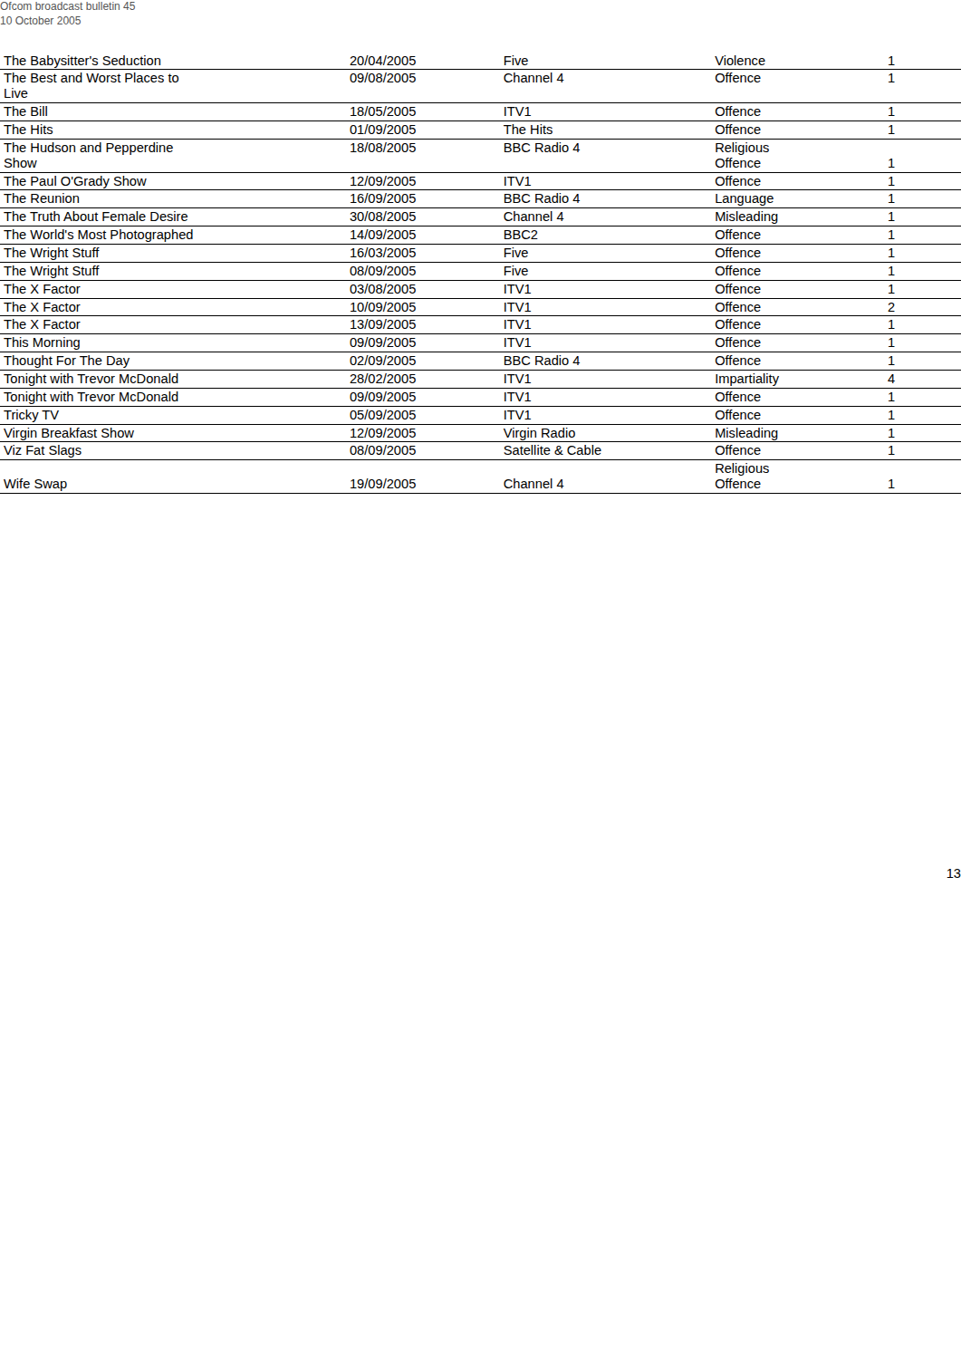Ofcom broadcast bulletin 45
10 October 2005
| The Babysitter's Seduction | 20/04/2005 | Five | Violence | 1 |
| The Best and Worst Places to Live | 09/08/2005 | Channel 4 | Offence | 1 |
| The Bill | 18/05/2005 | ITV1 | Offence | 1 |
| The Hits | 01/09/2005 | The Hits | Offence | 1 |
| The Hudson and Pepperdine Show | 18/08/2005 | BBC Radio 4 | Religious Offence | 1 |
| The Paul O'Grady Show | 12/09/2005 | ITV1 | Offence | 1 |
| The Reunion | 16/09/2005 | BBC Radio 4 | Language | 1 |
| The Truth About Female Desire | 30/08/2005 | Channel 4 | Misleading | 1 |
| The World's Most Photographed | 14/09/2005 | BBC2 | Offence | 1 |
| The Wright Stuff | 16/03/2005 | Five | Offence | 1 |
| The Wright Stuff | 08/09/2005 | Five | Offence | 1 |
| The X Factor | 03/08/2005 | ITV1 | Offence | 1 |
| The X Factor | 10/09/2005 | ITV1 | Offence | 2 |
| The X Factor | 13/09/2005 | ITV1 | Offence | 1 |
| This Morning | 09/09/2005 | ITV1 | Offence | 1 |
| Thought For The Day | 02/09/2005 | BBC Radio 4 | Offence | 1 |
| Tonight with Trevor McDonald | 28/02/2005 | ITV1 | Impartiality | 4 |
| Tonight with Trevor McDonald | 09/09/2005 | ITV1 | Offence | 1 |
| Tricky TV | 05/09/2005 | ITV1 | Offence | 1 |
| Virgin Breakfast Show | 12/09/2005 | Virgin Radio | Misleading | 1 |
| Viz Fat Slags | 08/09/2005 | Satellite & Cable | Offence | 1 |
| Wife Swap | 19/09/2005 | Channel 4 | Religious Offence | 1 |
13